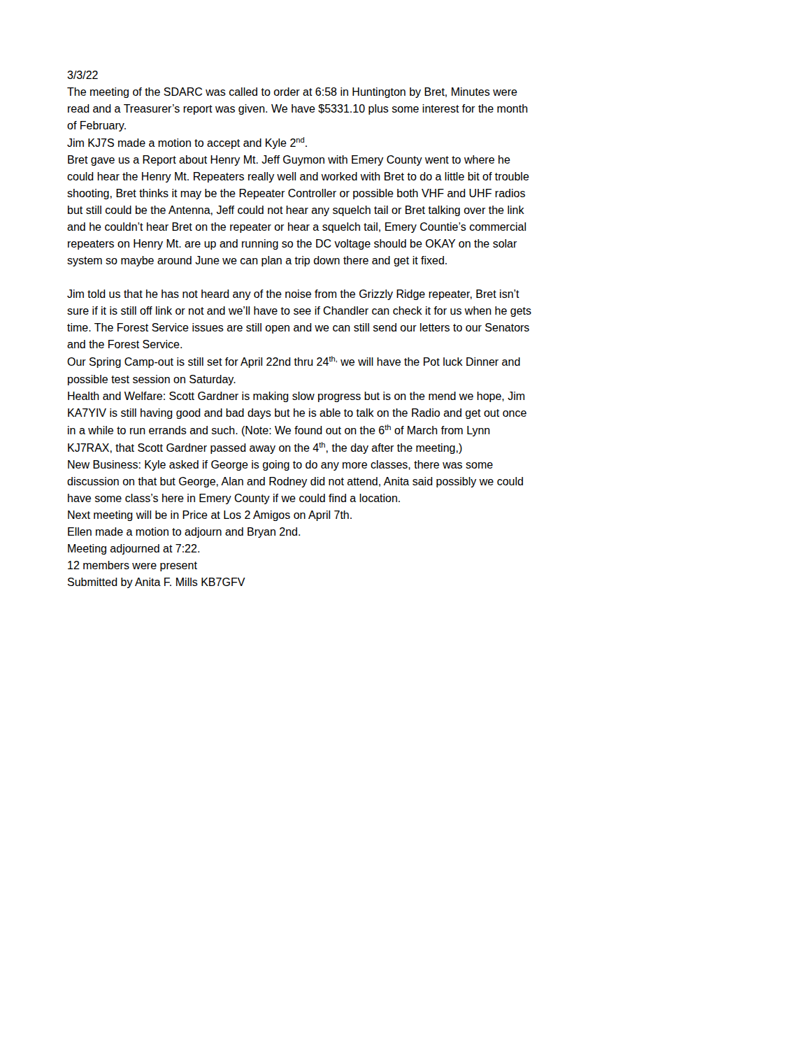3/3/22
The meeting of the SDARC was called to order at 6:58 in Huntington by Bret, Minutes were read and a Treasurer’s report was given. We have $5331.10 plus some interest for the month of February.
Jim KJ7S made a motion to accept and Kyle 2nd.
Bret gave us a Report about Henry Mt. Jeff Guymon with Emery County went to where he could hear the Henry Mt. Repeaters really well and worked with Bret to do a little bit of trouble shooting, Bret thinks it may be the Repeater Controller or possible both VHF and UHF radios but still could be the Antenna, Jeff could not hear any squelch tail or Bret talking over the link and he couldn’t hear Bret on the repeater or hear a squelch tail, Emery Countie’s commercial repeaters on Henry Mt. are up and running so the DC voltage should be OKAY on the solar system so maybe around June we can plan a trip down there and get it fixed.
Jim told us that he has not heard any of the noise from the Grizzly Ridge repeater, Bret isn’t sure if it is still off link or not and we’ll have to see if Chandler can check it for us when he gets time. The Forest Service issues are still open and we can still send our letters to our Senators and the Forest Service.
Our Spring Camp-out is still set for April 22nd thru 24th, we will have the Pot luck Dinner and possible test session on Saturday.
Health and Welfare: Scott Gardner is making slow progress but is on the mend we hope, Jim KA7YIV is still having good and bad days but he is able to talk on the Radio and get out once in a while to run errands and such. (Note: We found out on the 6th of March from Lynn KJ7RAX, that Scott Gardner passed away on the 4th, the day after the meeting,)
New Business: Kyle asked if George is going to do any more classes, there was some discussion on that but George, Alan and Rodney did not attend, Anita said possibly we could have some class’s here in Emery County if we could find a location.
Next meeting will be in Price at Los 2 Amigos on April 7th.
Ellen made a motion to adjourn and Bryan 2nd.
Meeting adjourned at 7:22.
12 members were present
Submitted by Anita F. Mills KB7GFV